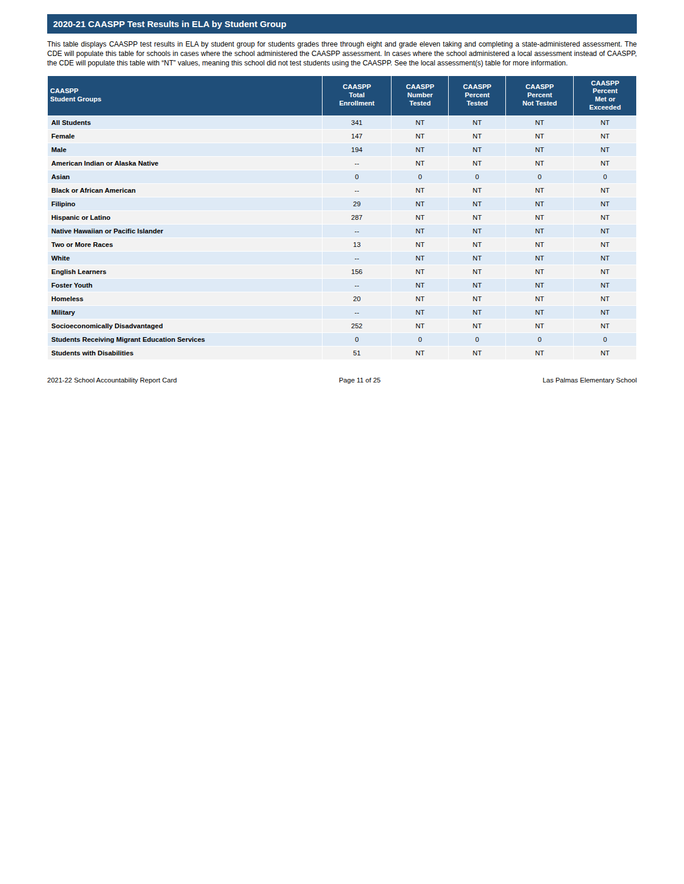2020-21 CAASPP Test Results in ELA by Student Group
This table displays CAASPP test results in ELA by student group for students grades three through eight and grade eleven taking and completing a state-administered assessment. The CDE will populate this table for schools in cases where the school administered the CAASPP assessment. In cases where the school administered a local assessment instead of CAASPP, the CDE will populate this table with “NT” values, meaning this school did not test students using the CAASPP. See the local assessment(s) table for more information.
| CAASPP Student Groups | CAASPP Total Enrollment | CAASPP Number Tested | CAASPP Percent Tested | CAASPP Percent Not Tested | CAASPP Percent Met or Exceeded |
| --- | --- | --- | --- | --- | --- |
| All Students | 341 | NT | NT | NT | NT |
| Female | 147 | NT | NT | NT | NT |
| Male | 194 | NT | NT | NT | NT |
| American Indian or Alaska Native | -- | NT | NT | NT | NT |
| Asian | 0 | 0 | 0 | 0 | 0 |
| Black or African American | -- | NT | NT | NT | NT |
| Filipino | 29 | NT | NT | NT | NT |
| Hispanic or Latino | 287 | NT | NT | NT | NT |
| Native Hawaiian or Pacific Islander | -- | NT | NT | NT | NT |
| Two or More Races | 13 | NT | NT | NT | NT |
| White | -- | NT | NT | NT | NT |
| English Learners | 156 | NT | NT | NT | NT |
| Foster Youth | -- | NT | NT | NT | NT |
| Homeless | 20 | NT | NT | NT | NT |
| Military | -- | NT | NT | NT | NT |
| Socioeconomically Disadvantaged | 252 | NT | NT | NT | NT |
| Students Receiving Migrant Education Services | 0 | 0 | 0 | 0 | 0 |
| Students with Disabilities | 51 | NT | NT | NT | NT |
2021-22 School Accountability Report Card Page 11 of 25 Las Palmas Elementary School